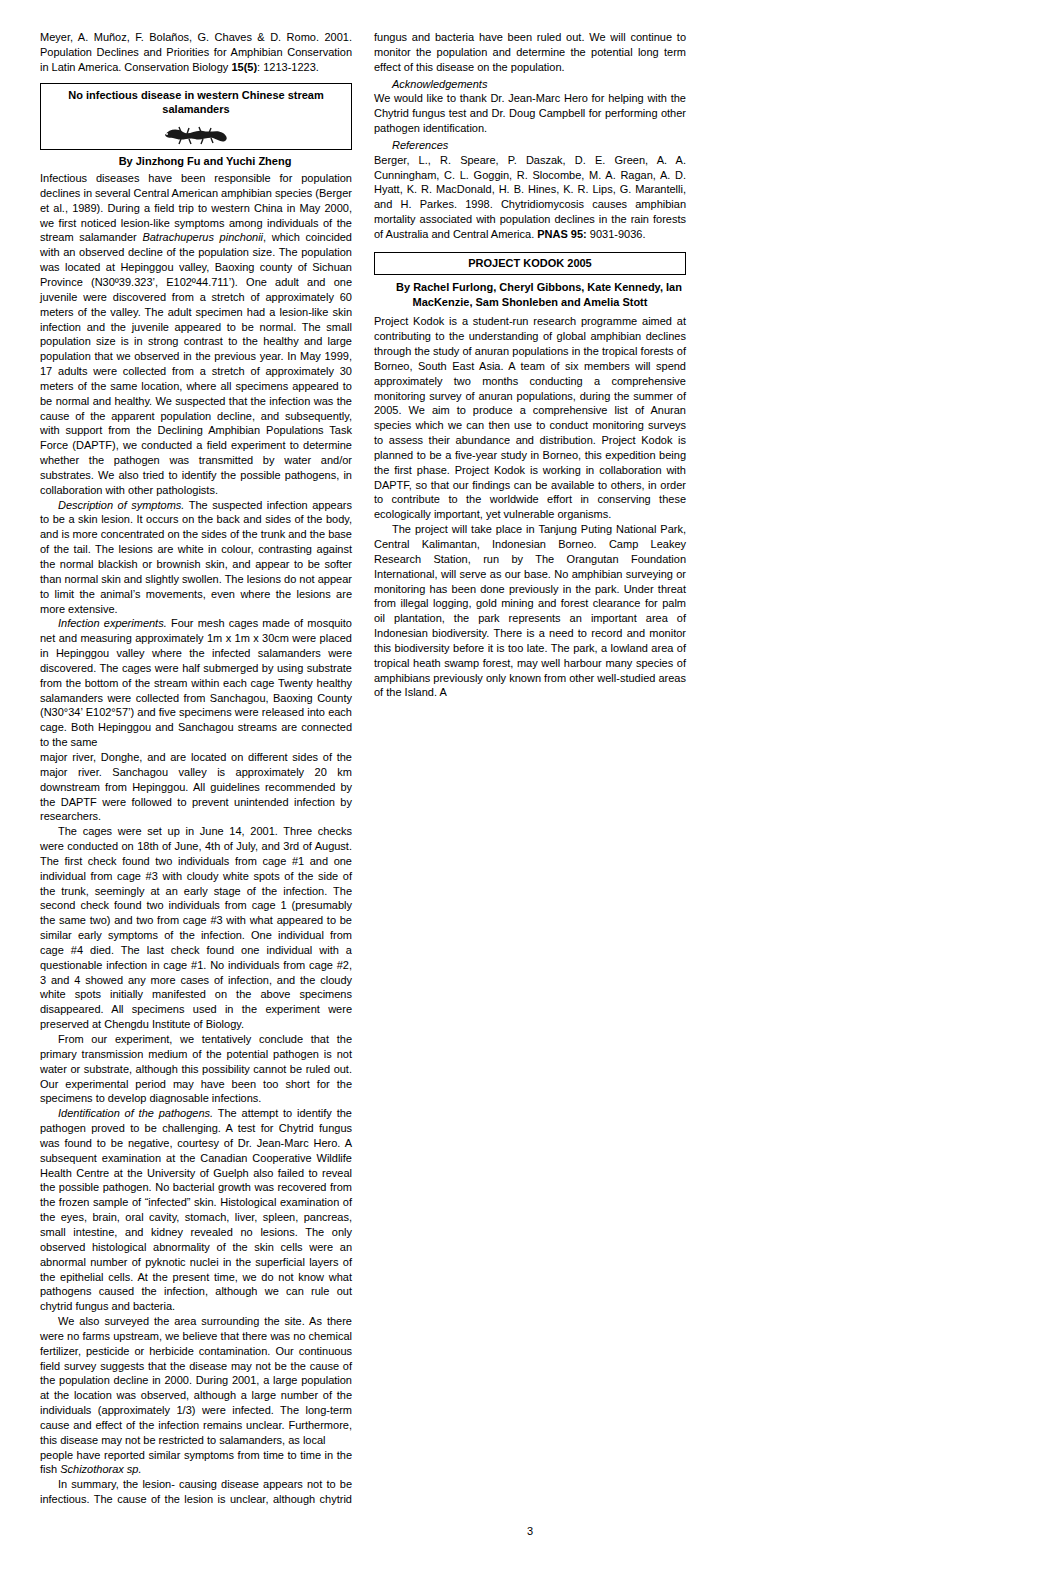Meyer, A. Muñoz, F. Bolaños, G. Chaves & D. Romo. 2001. Population Declines and Priorities for Amphibian Conservation in Latin America. Conservation Biology 15(5): 1213-1223.
No infectious disease in western Chinese stream salamanders
By Jinzhong Fu and Yuchi Zheng
Infectious diseases have been responsible for population declines in several Central American amphibian species (Berger et al., 1989). During a field trip to western China in May 2000, we first noticed lesion-like symptoms among individuals of the stream salamander Batrachuperus pinchonii, which coincided with an observed decline of the population size. The population was located at Hepinggou valley, Baoxing county of Sichuan Province (N30º39.323’, E102º44.711’). One adult and one juvenile were discovered from a stretch of approximately 60 meters of the valley. The adult specimen had a lesion-like skin infection and the juvenile appeared to be normal. The small population size is in strong contrast to the healthy and large population that we observed in the previous year. In May 1999, 17 adults were collected from a stretch of approximately 30 meters of the same location, where all specimens appeared to be normal and healthy. We suspected that the infection was the cause of the apparent population decline, and subsequently, with support from the Declining Amphibian Populations Task Force (DAPTF), we conducted a field experiment to determine whether the pathogen was transmitted by water and/or substrates. We also tried to identify the possible pathogens, in collaboration with other pathologists.
Description of symptoms. The suspected infection appears to be a skin lesion. It occurs on the back and sides of the body, and is more concentrated on the sides of the trunk and the base of the tail. The lesions are white in colour, contrasting against the normal blackish or brownish skin, and appear to be softer than normal skin and slightly swollen. The lesions do not appear to limit the animal’s movements, even where the lesions are more extensive.
Infection experiments. Four mesh cages made of mosquito net and measuring approximately 1m x 1m x 30cm were placed in Hepinggou valley where the infected salamanders were discovered. The cages were half submerged by using substrate from the bottom of the stream within each cage Twenty healthy salamanders were collected from Sanchagou, Baoxing County (N30°34’ E102°57’) and five specimens were released into each cage. Both Hepinggou and Sanchagou streams are connected to the same
major river, Donghe, and are located on different sides of the major river. Sanchagou valley is approximately 20 km downstream from Hepinggou. All guidelines recommended by the DAPTF were followed to prevent unintended infection by researchers.
The cages were set up in June 14, 2001. Three checks were conducted on 18th of June, 4th of July, and 3rd of August. The first check found two individuals from cage #1 and one individual from cage #3 with cloudy white spots of the side of the trunk, seemingly at an early stage of the infection. The second check found two individuals from cage 1 (presumably the same two) and two from cage #3 with what appeared to be similar early symptoms of the infection. One individual from cage #4 died. The last check found one individual with a questionable infection in cage #1. No individuals from cage #2, 3 and 4 showed any more cases of infection, and the cloudy white spots initially manifested on the above specimens disappeared. All specimens used in the experiment were preserved at Chengdu Institute of Biology.
From our experiment, we tentatively conclude that the primary transmission medium of the potential pathogen is not water or substrate, although this possibility cannot be ruled out. Our experimental period may have been too short for the specimens to develop diagnosable infections.
Identification of the pathogens. The attempt to identify the pathogen proved to be challenging. A test for Chytrid fungus was found to be negative, courtesy of Dr. Jean-Marc Hero. A subsequent examination at the Canadian Cooperative Wildlife Health Centre at the University of Guelph also failed to reveal the possible pathogen. No bacterial growth was recovered from the frozen sample of “infected” skin. Histological examination of the eyes, brain, oral cavity, stomach, liver, spleen, pancreas, small intestine, and kidney revealed no lesions. The only observed histological abnormality of the skin cells were an abnormal number of pyknotic nuclei in the superficial layers of the epithelial cells. At the present time, we do not know what pathogens caused the infection, although we can rule out chytrid fungus and bacteria.
We also surveyed the area surrounding the site. As there were no farms upstream, we believe that there was no chemical fertilizer, pesticide or herbicide contamination. Our continuous field survey suggests that the disease may not be the cause of the population decline in 2000. During 2001, a large population at the location was observed, although a large number of the individuals (approximately 1/3) were infected. The long-term cause and effect of the infection remains unclear. Furthermore, this disease may not be restricted to salamanders, as local
people have reported similar symptoms from time to time in the fish Schizothorax sp.
In summary, the lesion- causing disease appears not to be infectious. The cause of the lesion is unclear, although chytrid fungus and bacteria have been ruled out. We will continue to monitor the population and determine the potential long term effect of this disease on the population.
Acknowledgements
We would like to thank Dr. Jean-Marc Hero for helping with the Chytrid fungus test and Dr. Doug Campbell for performing other pathogen identification.
References
Berger, L., R. Speare, P. Daszak, D. E. Green, A. A. Cunningham, C. L. Goggin, R. Slocombe, M. A. Ragan, A. D. Hyatt, K. R. MacDonald, H. B. Hines, K. R. Lips, G. Marantelli, and H. Parkes. 1998. Chytridiomycosis causes amphibian mortality associated with population declines in the rain forests of Australia and Central America. PNAS 95: 9031-9036.
PROJECT KODOK 2005
By Rachel Furlong, Cheryl Gibbons, Kate Kennedy, Ian MacKenzie, Sam Shonleben and Amelia Stott
Project Kodok is a student-run research programme aimed at contributing to the understanding of global amphibian declines through the study of anuran populations in the tropical forests of Borneo, South East Asia. A team of six members will spend approximately two months conducting a comprehensive monitoring survey of anuran populations, during the summer of 2005. We aim to produce a comprehensive list of Anuran species which we can then use to conduct monitoring surveys to assess their abundance and distribution. Project Kodok is planned to be a five-year study in Borneo, this expedition being the first phase. Project Kodok is working in collaboration with DAPTF, so that our findings can be available to others, in order to contribute to the worldwide effort in conserving these ecologically important, yet vulnerable organisms.
The project will take place in Tanjung Puting National Park, Central Kalimantan, Indonesian Borneo. Camp Leakey Research Station, run by The Orangutan Foundation International, will serve as our base. No amphibian surveying or monitoring has been done previously in the park. Under threat from illegal logging, gold mining and forest clearance for palm oil plantation, the park represents an important area of Indonesian biodiversity. There is a need to record and monitor this biodiversity before it is too late. The park, a lowland area of tropical heath swamp forest, may well harbour many species of amphibians previously only known from other well-studied areas of the Island. A
3